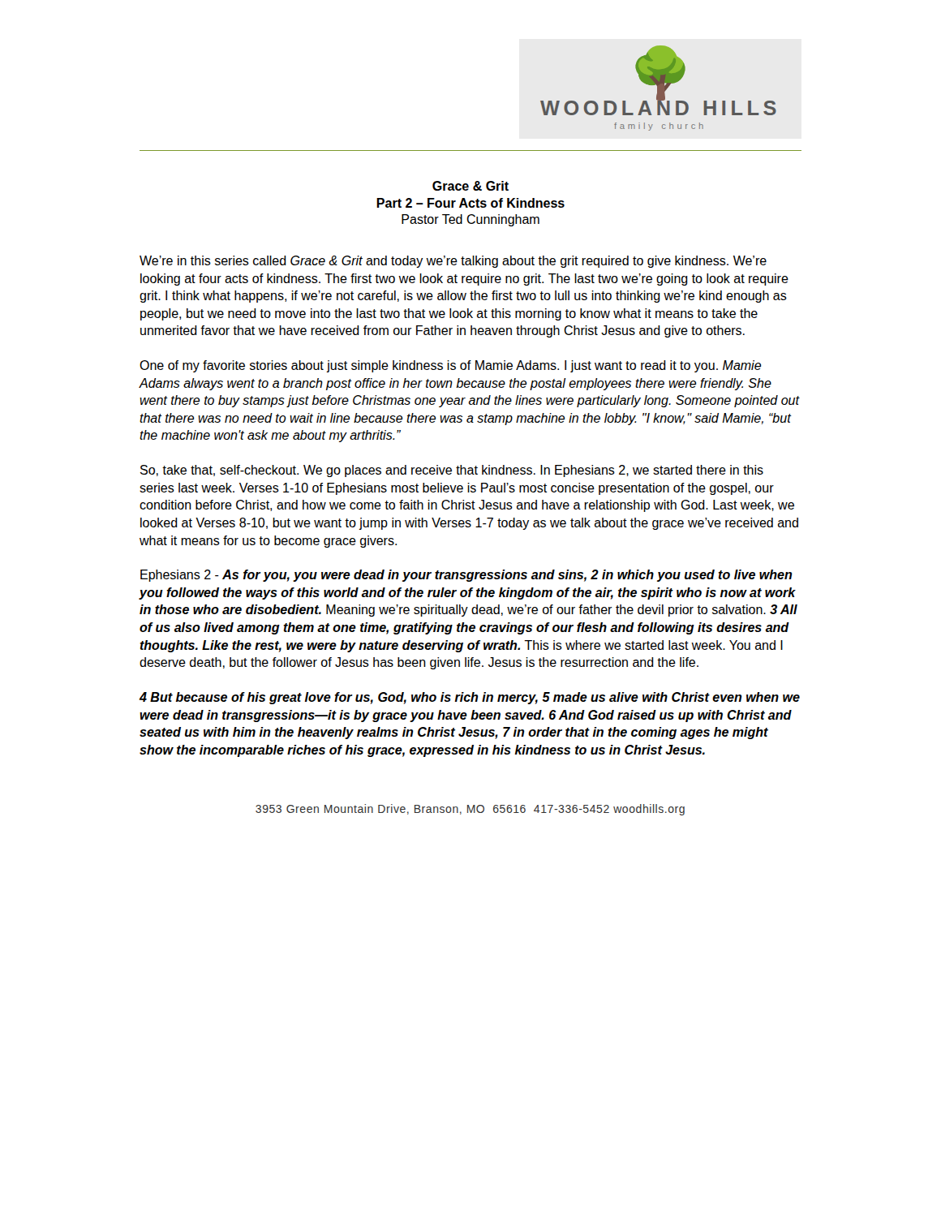🌳
WOODLAND HILLS
family church
Grace & Grit
Part 2 – Four Acts of Kindness
Pastor Ted Cunningham
We’re in this series called Grace & Grit and today we’re talking about the grit required to give kindness. We’re looking at four acts of kindness. The first two we look at require no grit. The last two we’re going to look at require grit. I think what happens, if we’re not careful, is we allow the first two to lull us into thinking we’re kind enough as people, but we need to move into the last two that we look at this morning to know what it means to take the unmerited favor that we have received from our Father in heaven through Christ Jesus and give to others.
One of my favorite stories about just simple kindness is of Mamie Adams. I just want to read it to you. Mamie Adams always went to a branch post office in her town because the postal employees there were friendly. She went there to buy stamps just before Christmas one year and the lines were particularly long. Someone pointed out that there was no need to wait in line because there was a stamp machine in the lobby. "I know," said Mamie, “but the machine won't ask me about my arthritis.”
So, take that, self-checkout. We go places and receive that kindness. In Ephesians 2, we started there in this series last week. Verses 1-10 of Ephesians most believe is Paul’s most concise presentation of the gospel, our condition before Christ, and how we come to faith in Christ Jesus and have a relationship with God. Last week, we looked at Verses 8-10, but we want to jump in with Verses 1-7 today as we talk about the grace we’ve received and what it means for us to become grace givers.
Ephesians 2 - As for you, you were dead in your transgressions and sins, 2 in which you used to live when you followed the ways of this world and of the ruler of the kingdom of the air, the spirit who is now at work in those who are disobedient. Meaning we’re spiritually dead, we’re of our father the devil prior to salvation. 3 All of us also lived among them at one time, gratifying the cravings of our flesh and following its desires and thoughts. Like the rest, we were by nature deserving of wrath. This is where we started last week. You and I deserve death, but the follower of Jesus has been given life. Jesus is the resurrection and the life.
4 But because of his great love for us, God, who is rich in mercy, 5 made us alive with Christ even when we were dead in transgressions—it is by grace you have been saved. 6 And God raised us up with Christ and seated us with him in the heavenly realms in Christ Jesus, 7 in order that in the coming ages he might show the incomparable riches of his grace, expressed in his kindness to us in Christ Jesus.
3953 Green Mountain Drive, Branson, MO 65616 417-336-5452 woodhills.org